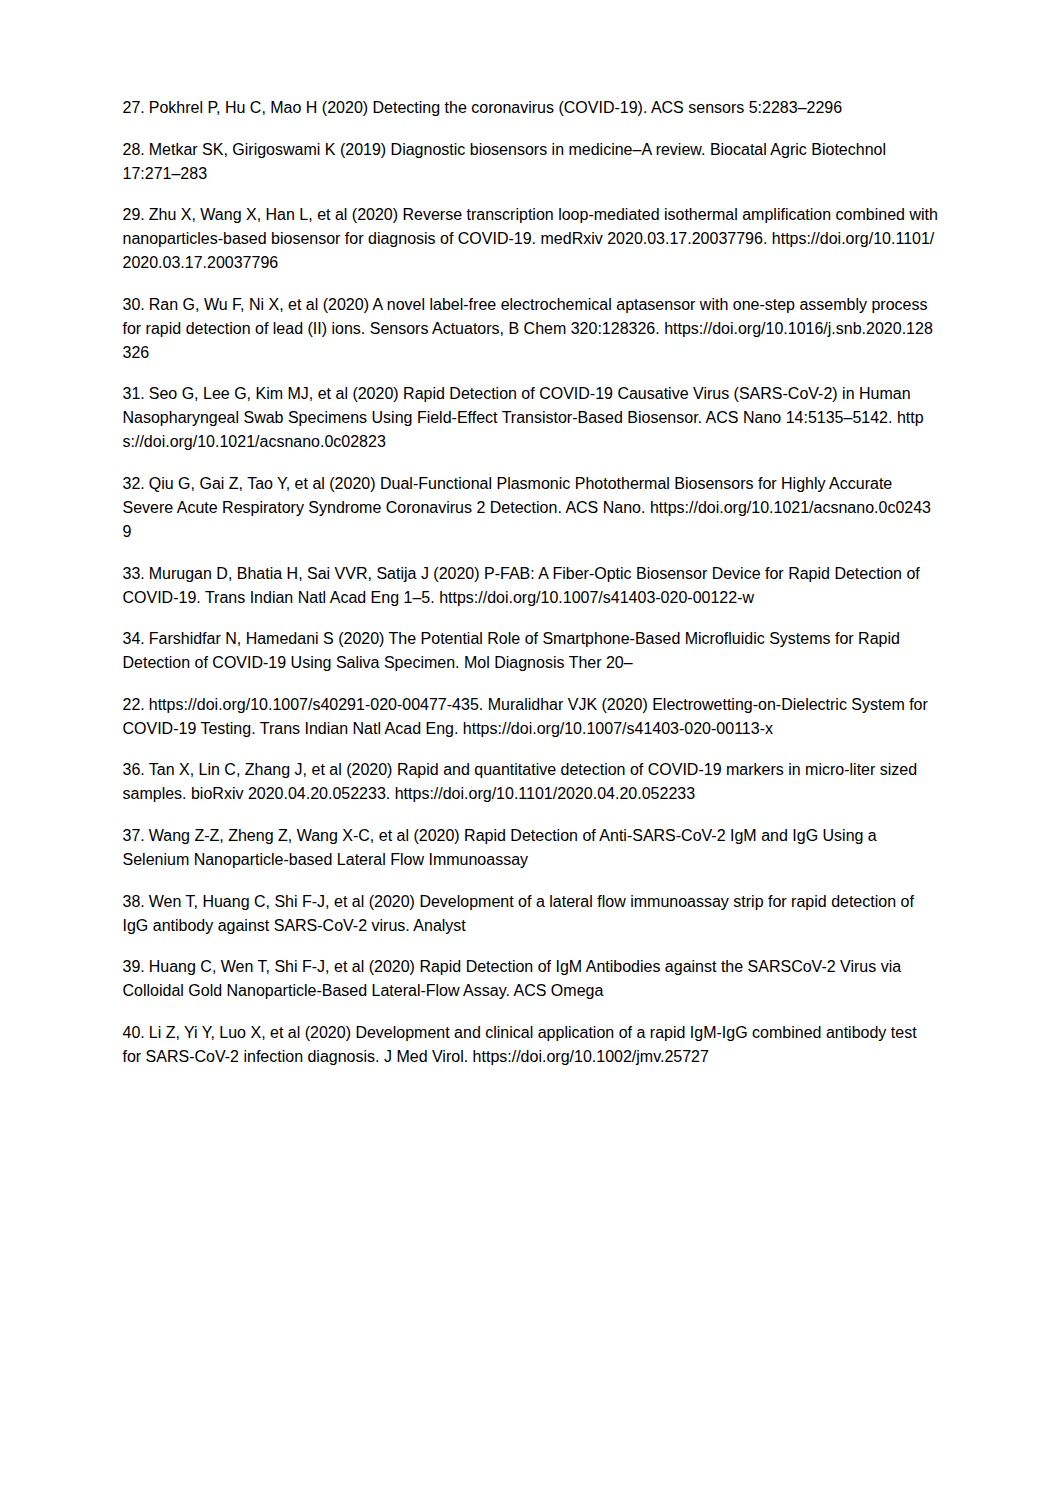27. Pokhrel P, Hu C, Mao H (2020) Detecting the coronavirus (COVID-19). ACS sensors 5:2283–2296
28. Metkar SK, Girigoswami K (2019) Diagnostic biosensors in medicine–A review. Biocatal Agric Biotechnol 17:271–283
29. Zhu X, Wang X, Han L, et al (2020) Reverse transcription loop-mediated isothermal amplification combined with nanoparticles-based biosensor for diagnosis of COVID-19. medRxiv 2020.03.17.20037796. https://doi.org/10.1101/2020.03.17.20037796
30. Ran G, Wu F, Ni X, et al (2020) A novel label-free electrochemical aptasensor with one-step assembly process for rapid detection of lead (II) ions. Sensors Actuators, B Chem 320:128326. https://doi.org/10.1016/j.snb.2020.128326
31. Seo G, Lee G, Kim MJ, et al (2020) Rapid Detection of COVID-19 Causative Virus (SARS-CoV-2) in Human Nasopharyngeal Swab Specimens Using Field-Effect Transistor-Based Biosensor. ACS Nano 14:5135–5142. https://doi.org/10.1021/acsnano.0c02823
32. Qiu G, Gai Z, Tao Y, et al (2020) Dual-Functional Plasmonic Photothermal Biosensors for Highly Accurate Severe Acute Respiratory Syndrome Coronavirus 2 Detection. ACS Nano. https://doi.org/10.1021/acsnano.0c02439
33. Murugan D, Bhatia H, Sai VVR, Satija J (2020) P-FAB: A Fiber-Optic Biosensor Device for Rapid Detection of COVID-19. Trans Indian Natl Acad Eng 1–5. https://doi.org/10.1007/s41403-020-00122-w
34. Farshidfar N, Hamedani S (2020) The Potential Role of Smartphone-Based Microfluidic Systems for Rapid Detection of COVID-19 Using Saliva Specimen. Mol Diagnosis Ther 20–
22. https://doi.org/10.1007/s40291-020-00477-435. Muralidhar VJK (2020) Electrowetting-on-Dielectric System for COVID-19 Testing. Trans Indian Natl Acad Eng. https://doi.org/10.1007/s41403-020-00113-x
36. Tan X, Lin C, Zhang J, et al (2020) Rapid and quantitative detection of COVID-19 markers in micro-liter sized samples. bioRxiv 2020.04.20.052233. https://doi.org/10.1101/2020.04.20.052233
37. Wang Z-Z, Zheng Z, Wang X-C, et al (2020) Rapid Detection of Anti-SARS-CoV-2 IgM and IgG Using a Selenium Nanoparticle-based Lateral Flow Immunoassay
38. Wen T, Huang C, Shi F-J, et al (2020) Development of a lateral flow immunoassay strip for rapid detection of IgG antibody against SARS-CoV-2 virus. Analyst
39. Huang C, Wen T, Shi F-J, et al (2020) Rapid Detection of IgM Antibodies against the SARSCoV-2 Virus via Colloidal Gold Nanoparticle-Based Lateral-Flow Assay. ACS Omega
40. Li Z, Yi Y, Luo X, et al (2020) Development and clinical application of a rapid IgM-IgG combined antibody test for SARS-CoV-2 infection diagnosis. J Med Virol. https://doi.org/10.1002/jmv.25727